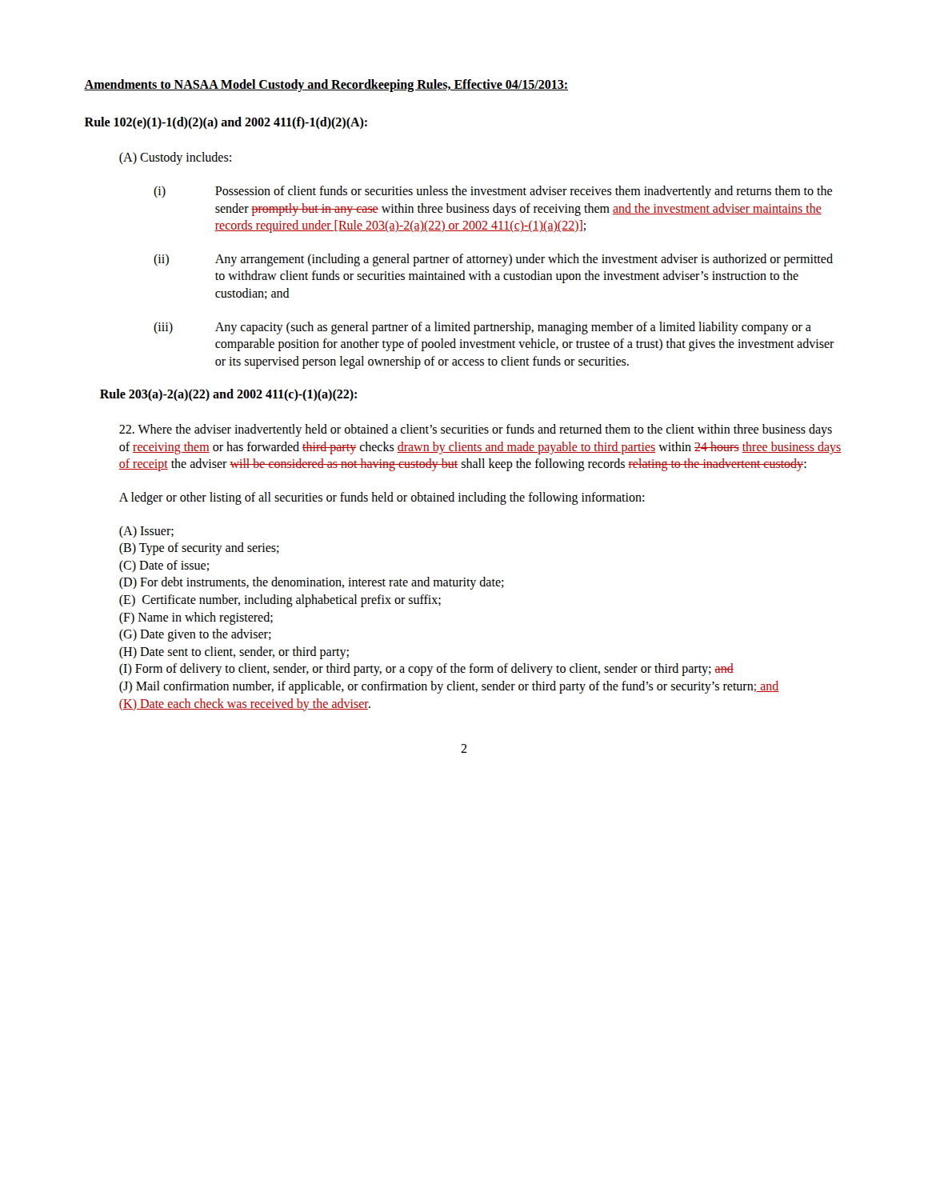Amendments to NASAA Model Custody and Recordkeeping Rules, Effective 04/15/2013:
Rule 102(e)(1)-1(d)(2)(a) and 2002 411(f)-1(d)(2)(A):
(A) Custody includes:
(i)
Possession of client funds or securities unless the investment adviser receives them inadvertently and returns them to the sender promptly but in any case within three business days of receiving them and the investment adviser maintains the records required under [Rule 203(a)-2(a)(22) or 2002 411(c)-(1)(a)(22)];
(ii)
Any arrangement (including a general partner of attorney) under which the investment adviser is authorized or permitted to withdraw client funds or securities maintained with a custodian upon the investment adviser’s instruction to the custodian; and
(iii)
Any capacity (such as general partner of a limited partnership, managing member of a limited liability company or a comparable position for another type of pooled investment vehicle, or trustee of a trust) that gives the investment adviser or its supervised person legal ownership of or access to client funds or securities.
Rule 203(a)-2(a)(22) and 2002 411(c)-(1)(a)(22):
22. Where the adviser inadvertently held or obtained a client’s securities or funds and returned them to the client within three business days of receiving them or has forwarded third party checks drawn by clients and made payable to third parties within 24 hours three business days of receipt the adviser will be considered as not having custody but shall keep the following records relating to the inadvertent custody:
A ledger or other listing of all securities or funds held or obtained including the following information:
(A) Issuer;
(B) Type of security and series;
(C) Date of issue;
(D) For debt instruments, the denomination, interest rate and maturity date;
(E) Certificate number, including alphabetical prefix or suffix;
(F) Name in which registered;
(G) Date given to the adviser;
(H) Date sent to client, sender, or third party;
(I) Form of delivery to client, sender, or third party, or a copy of the form of delivery to client, sender or third party; and
(J) Mail confirmation number, if applicable, or confirmation by client, sender or third party of the fund’s or security’s return; and
(K) Date each check was received by the adviser.
2